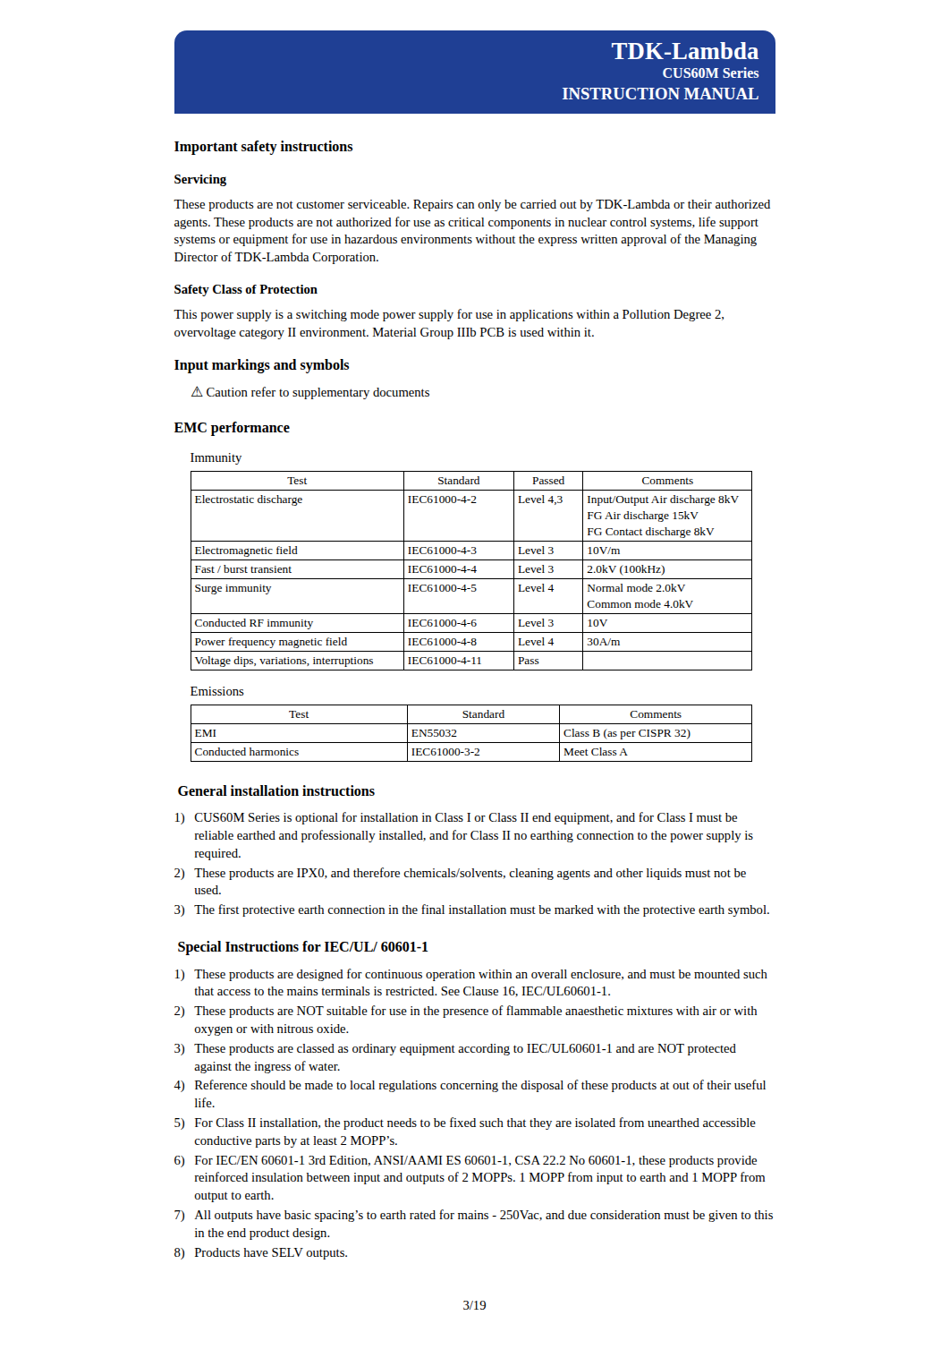TDK-Lambda
CUS60M Series
INSTRUCTION MANUAL
Important safety instructions
Servicing
These products are not customer serviceable. Repairs can only be carried out by TDK-Lambda or their authorized agents. These products are not authorized for use as critical components in nuclear control systems, life support systems or equipment for use in hazardous environments without the express written approval of the Managing Director of TDK-Lambda Corporation.
Safety Class of Protection
This power supply is a switching mode power supply for use in applications within a Pollution Degree 2, overvoltage category II environment. Material Group IIIb PCB is used within it.
Input markings and symbols
⚠ Caution refer to supplementary documents
EMC performance
Immunity
| Test | Standard | Passed | Comments |
| --- | --- | --- | --- |
| Electrostatic discharge | IEC61000-4-2 | Level 4,3 | Input/Output Air discharge 8kV FG Air discharge 15kV FG Contact discharge 8kV |
| Electromagnetic field | IEC61000-4-3 | Level 3 | 10V/m |
| Fast / burst transient | IEC61000-4-4 | Level 3 | 2.0kV (100kHz) |
| Surge immunity | IEC61000-4-5 | Level 4 | Normal mode 2.0kV Common mode 4.0kV |
| Conducted RF immunity | IEC61000-4-6 | Level 3 | 10V |
| Power frequency magnetic field | IEC61000-4-8 | Level 4 | 30A/m |
| Voltage dips, variations, interruptions | IEC61000-4-11 | Pass | |
Emissions
| Test | Standard | Comments |
| --- | --- | --- |
| EMI | EN55032 | Class B (as per CISPR 32) |
| Conducted harmonics | IEC61000-3-2 | Meet Class A |
General installation instructions
1) CUS60M Series is optional for installation in Class I or Class II end equipment, and for Class I must be reliable earthed and professionally installed, and for Class II no earthing connection to the power supply is required.
2) These products are IPX0, and therefore chemicals/solvents, cleaning agents and other liquids must not be used.
3) The first protective earth connection in the final installation must be marked with the protective earth symbol.
Special Instructions for IEC/UL/ 60601-1
1) These products are designed for continuous operation within an overall enclosure, and must be mounted such that access to the mains terminals is restricted. See Clause 16, IEC/UL60601-1.
2) These products are NOT suitable for use in the presence of flammable anaesthetic mixtures with air or with oxygen or with nitrous oxide.
3) These products are classed as ordinary equipment according to IEC/UL60601-1 and are NOT protected against the ingress of water.
4) Reference should be made to local regulations concerning the disposal of these products at out of their useful life.
5) For Class II installation, the product needs to be fixed such that they are isolated from unearthed accessible conductive parts by at least 2 MOPP’s.
6) For IEC/EN 60601-1 3rd Edition, ANSI/AAMI ES 60601-1, CSA 22.2 No 60601-1, these products provide reinforced insulation between input and outputs of 2 MOPPs. 1 MOPP from input to earth and 1 MOPP from output to earth.
7) All outputs have basic spacing’s to earth rated for mains - 250Vac, and due consideration must be given to this in the end product design.
8) Products have SELV outputs.
3/19